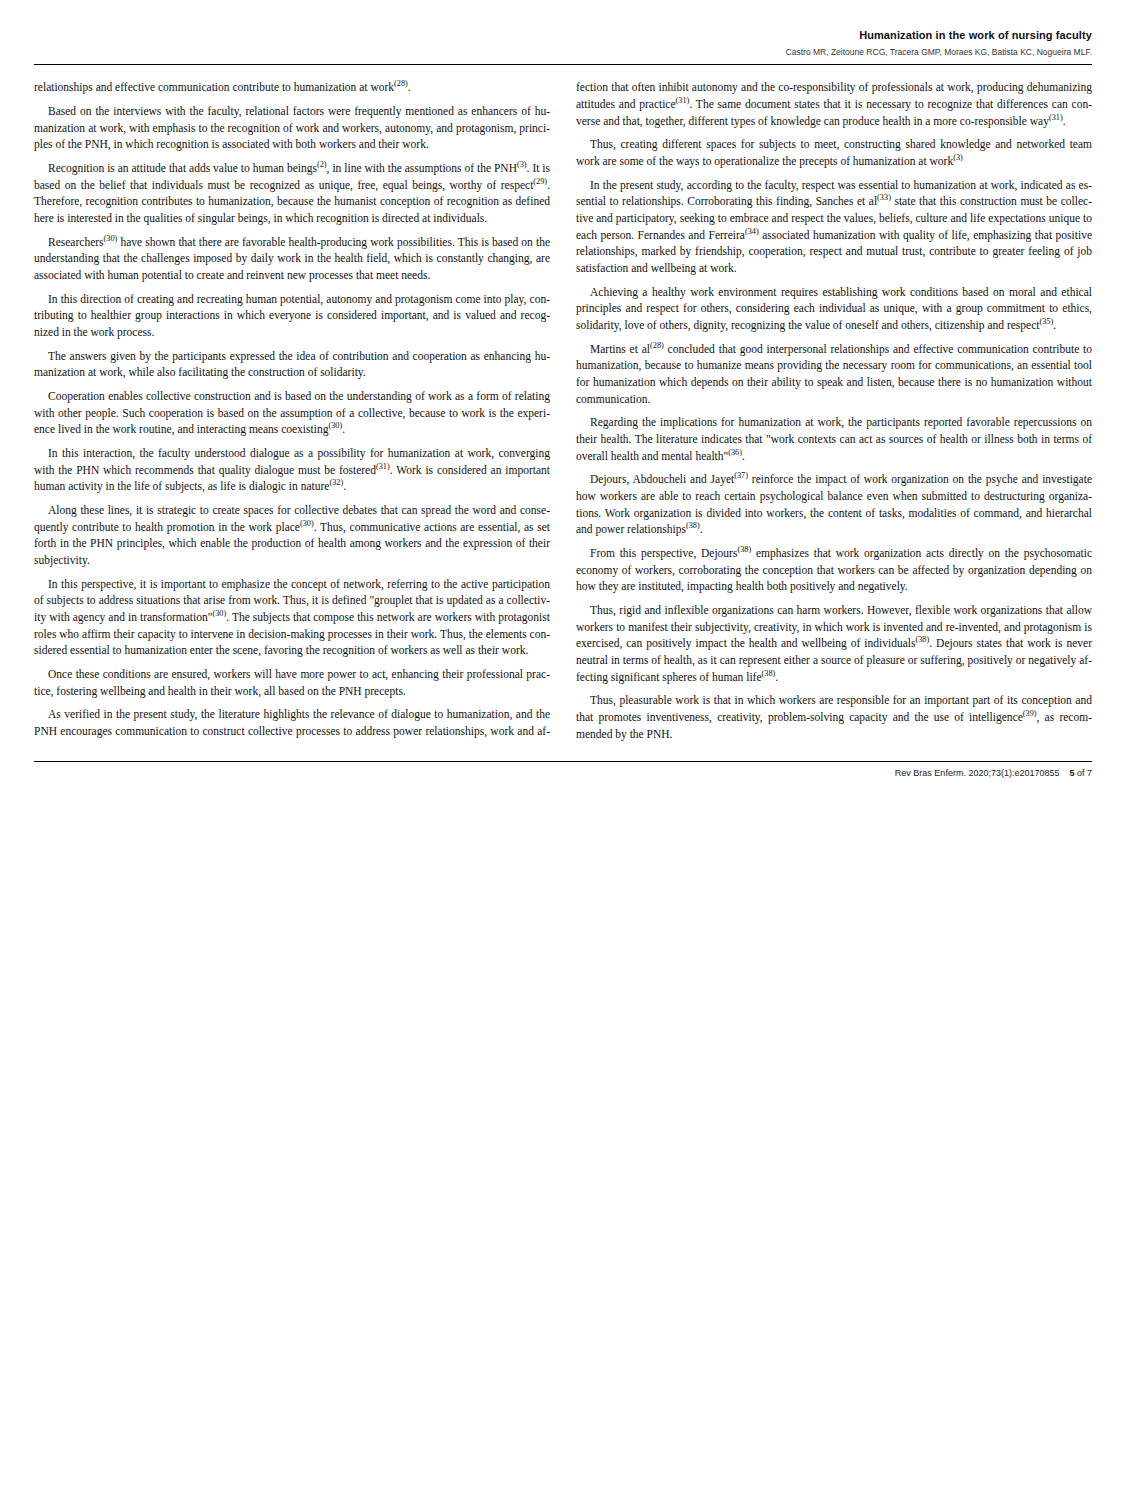Humanization in the work of nursing faculty
Castro MR, Zeitoune RCG, Tracera GMP, Moraes KG, Batista KC, Nogueira MLF.
relationships and effective communication contribute to humanization at work(28).
Based on the interviews with the faculty, relational factors were frequently mentioned as enhancers of humanization at work, with emphasis to the recognition of work and workers, autonomy, and protagonism, principles of the PNH, in which recognition is associated with both workers and their work.
Recognition is an attitude that adds value to human beings(2), in line with the assumptions of the PNH(3). It is based on the belief that individuals must be recognized as unique, free, equal beings, worthy of respect(29). Therefore, recognition contributes to humanization, because the humanist conception of recognition as defined here is interested in the qualities of singular beings, in which recognition is directed at individuals.
Researchers(30) have shown that there are favorable health-producing work possibilities. This is based on the understanding that the challenges imposed by daily work in the health field, which is constantly changing, are associated with human potential to create and reinvent new processes that meet needs.
In this direction of creating and recreating human potential, autonomy and protagonism come into play, contributing to healthier group interactions in which everyone is considered important, and is valued and recognized in the work process.
The answers given by the participants expressed the idea of contribution and cooperation as enhancing humanization at work, while also facilitating the construction of solidarity.
Cooperation enables collective construction and is based on the understanding of work as a form of relating with other people. Such cooperation is based on the assumption of a collective, because to work is the experience lived in the work routine, and interacting means coexisting(30).
In this interaction, the faculty understood dialogue as a possibility for humanization at work, converging with the PHN which recommends that quality dialogue must be fostered(31). Work is considered an important human activity in the life of subjects, as life is dialogic in nature(32).
Along these lines, it is strategic to create spaces for collective debates that can spread the word and consequently contribute to health promotion in the work place(30). Thus, communicative actions are essential, as set forth in the PHN principles, which enable the production of health among workers and the expression of their subjectivity.
In this perspective, it is important to emphasize the concept of network, referring to the active participation of subjects to address situations that arise from work. Thus, it is defined "grouplet that is updated as a collectivity with agency and in transformation"(30). The subjects that compose this network are workers with protagonist roles who affirm their capacity to intervene in decision-making processes in their work. Thus, the elements considered essential to humanization enter the scene, favoring the recognition of workers as well as their work.
Once these conditions are ensured, workers will have more power to act, enhancing their professional practice, fostering wellbeing and health in their work, all based on the PNH precepts.
As verified in the present study, the literature highlights the relevance of dialogue to humanization, and the PNH encourages communication to construct collective processes to address power relationships, work and affection that often inhibit autonomy and the co-responsibility of professionals at work, producing dehumanizing attitudes and practice(31). The same document states that it is necessary to recognize that differences can converse and that, together, different types of knowledge can produce health in a more co-responsible way(31).
Thus, creating different spaces for subjects to meet, constructing shared knowledge and networked team work are some of the ways to operationalize the precepts of humanization at work(3)
In the present study, according to the faculty, respect was essential to humanization at work, indicated as essential to relationships. Corroborating this finding, Sanches et al(33) state that this construction must be collective and participatory, seeking to embrace and respect the values, beliefs, culture and life expectations unique to each person. Fernandes and Ferreira(34) associated humanization with quality of life, emphasizing that positive relationships, marked by friendship, cooperation, respect and mutual trust, contribute to greater feeling of job satisfaction and wellbeing at work.
Achieving a healthy work environment requires establishing work conditions based on moral and ethical principles and respect for others, considering each individual as unique, with a group commitment to ethics, solidarity, love of others, dignity, recognizing the value of oneself and others, citizenship and respect(35).
Martins et al(28) concluded that good interpersonal relationships and effective communication contribute to humanization, because to humanize means providing the necessary room for communications, an essential tool for humanization which depends on their ability to speak and listen, because there is no humanization without communication.
Regarding the implications for humanization at work, the participants reported favorable repercussions on their health. The literature indicates that "work contexts can act as sources of health or illness both in terms of overall health and mental health"(36).
Dejours, Abdoucheli and Jayet(37) reinforce the impact of work organization on the psyche and investigate how workers are able to reach certain psychological balance even when submitted to destructuring organizations. Work organization is divided into workers, the content of tasks, modalities of command, and hierarchal and power relationships(38).
From this perspective, Dejours(38) emphasizes that work organization acts directly on the psychosomatic economy of workers, corroborating the conception that workers can be affected by organization depending on how they are instituted, impacting health both positively and negatively.
Thus, rigid and inflexible organizations can harm workers. However, flexible work organizations that allow workers to manifest their subjectivity, creativity, in which work is invented and re-invented, and protagonism is exercised, can positively impact the health and wellbeing of individuals(38). Dejours states that work is never neutral in terms of health, as it can represent either a source of pleasure or suffering, positively or negatively affecting significant spheres of human life(38).
Thus, pleasurable work is that in which workers are responsible for an important part of its conception and that promotes inventiveness, creativity, problem-solving capacity and the use of intelligence(39), as recommended by the PNH.
Rev Bras Enferm. 2020;73(1):e20170855 5 of 7